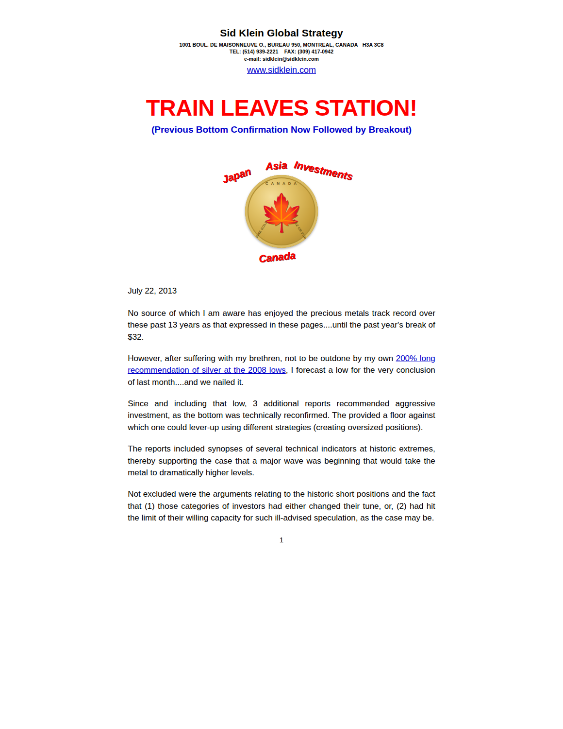Sid Klein Global Strategy
1001 BOUL. DE MAISONNEUVE O., BUREAU 950, MONTREAL, CANADA H3A 3C8
TEL: (514) 939-2221 FAX: (309) 417-0942
e-mail: sidklein@sidklein.com
www.sidklein.com
TRAIN LEAVES STATION!
(Previous Bottom Confirmation Now Followed by Breakout)
C A N A D A 🍁 FINE GOLD 1 OZ OR PUR
Japan Asia Investments Canada
July 22, 2013
No source of which I am aware has enjoyed the precious metals track record over these past 13 years as that expressed in these pages....until the past year's break of $32.
However, after suffering with my brethren, not to be outdone by my own 200% long recommendation of silver at the 2008 lows, I forecast a low for the very conclusion of last month....and we nailed it.
Since and including that low, 3 additional reports recommended aggressive investment, as the bottom was technically reconfirmed. The provided a floor against which one could lever-up using different strategies (creating oversized positions).
The reports included synopses of several technical indicators at historic extremes, thereby supporting the case that a major wave was beginning that would take the metal to dramatically higher levels.
Not excluded were the arguments relating to the historic short positions and the fact that (1) those categories of investors had either changed their tune, or, (2) had hit the limit of their willing capacity for such ill-advised speculation, as the case may be.
1